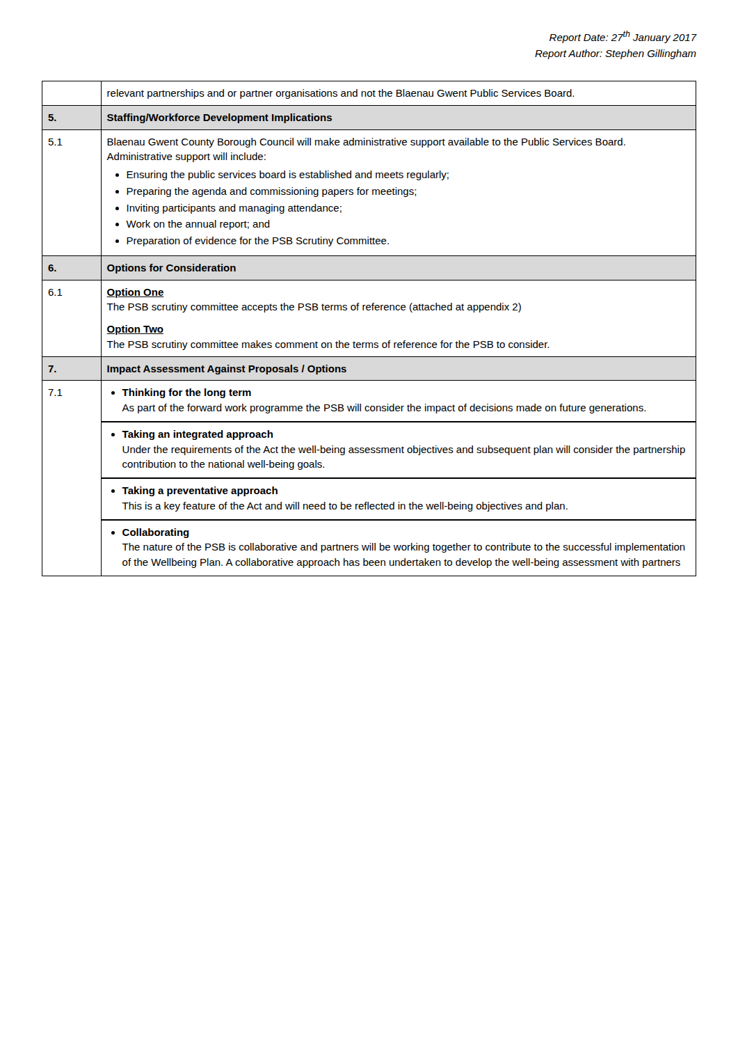Report Date: 27th January 2017 Report Author: Stephen Gillingham
| | relevant partnerships and or partner organisations and not the Blaenau Gwent Public Services Board. |
| 5. | Staffing/Workforce Development Implications |
| 5.1 | Blaenau Gwent County Borough Council will make administrative support available to the Public Services Board. Administrative support will include: Ensuring the public services board is established and meets regularly; Preparing the agenda and commissioning papers for meetings; Inviting participants and managing attendance; Work on the annual report; and Preparation of evidence for the PSB Scrutiny Committee. |
| 6. | Options for Consideration |
| 6.1 | Option One The PSB scrutiny committee accepts the PSB terms of reference (attached at appendix 2) Option Two The PSB scrutiny committee makes comment on the terms of reference for the PSB to consider. |
| 7. | Impact Assessment Against Proposals / Options |
| 7.1 | Thinking for the long term As part of the forward work programme the PSB will consider the impact of decisions made on future generations. Taking an integrated approach Under the requirements of the Act the well-being assessment objectives and subsequent plan will consider the partnership contribution to the national well-being goals. Taking a preventative approach This is a key feature of the Act and will need to be reflected in the well-being objectives and plan. Collaborating The nature of the PSB is collaborative and partners will be working together to contribute to the successful implementation of the Wellbeing Plan. A collaborative approach has been undertaken to develop the well-being assessment with partners |